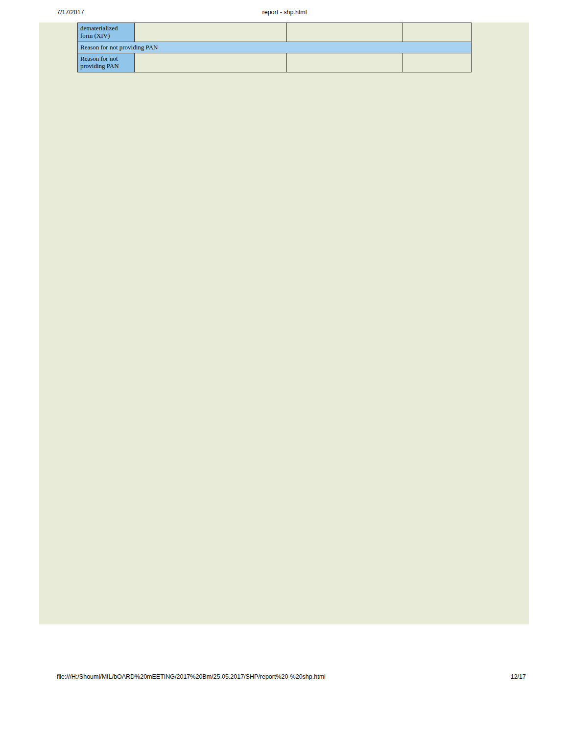7/17/2017
report - shp.html
| dematerialized form (XIV) | | | |
| Reason for not providing PAN |
| Reason for not providing PAN | | | |
file:///H:/Shoumi/MIL/bOARD%20mEETING/2017%20Bm/25.05.2017/SHP/report%20-%20shp.html
12/17